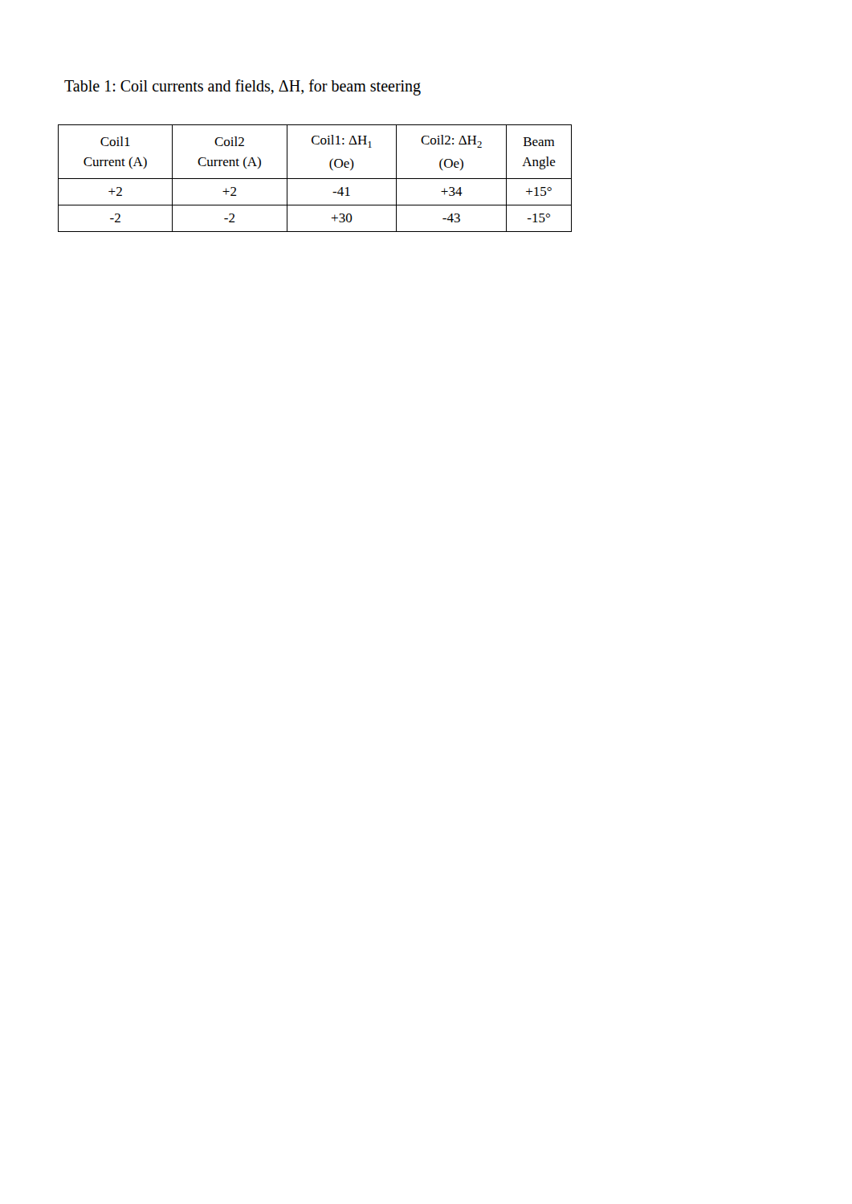Table 1: Coil currents and fields, ΔH, for beam steering
| Coil1 Current (A) | Coil2 Current (A) | Coil1: ΔH 1 (Oe) | Coil2: ΔH 2 (Oe) | Beam Angle |
| --- | --- | --- | --- | --- |
| +2 | +2 | -41 | +34 | +15° |
| -2 | -2 | +30 | -43 | -15° |